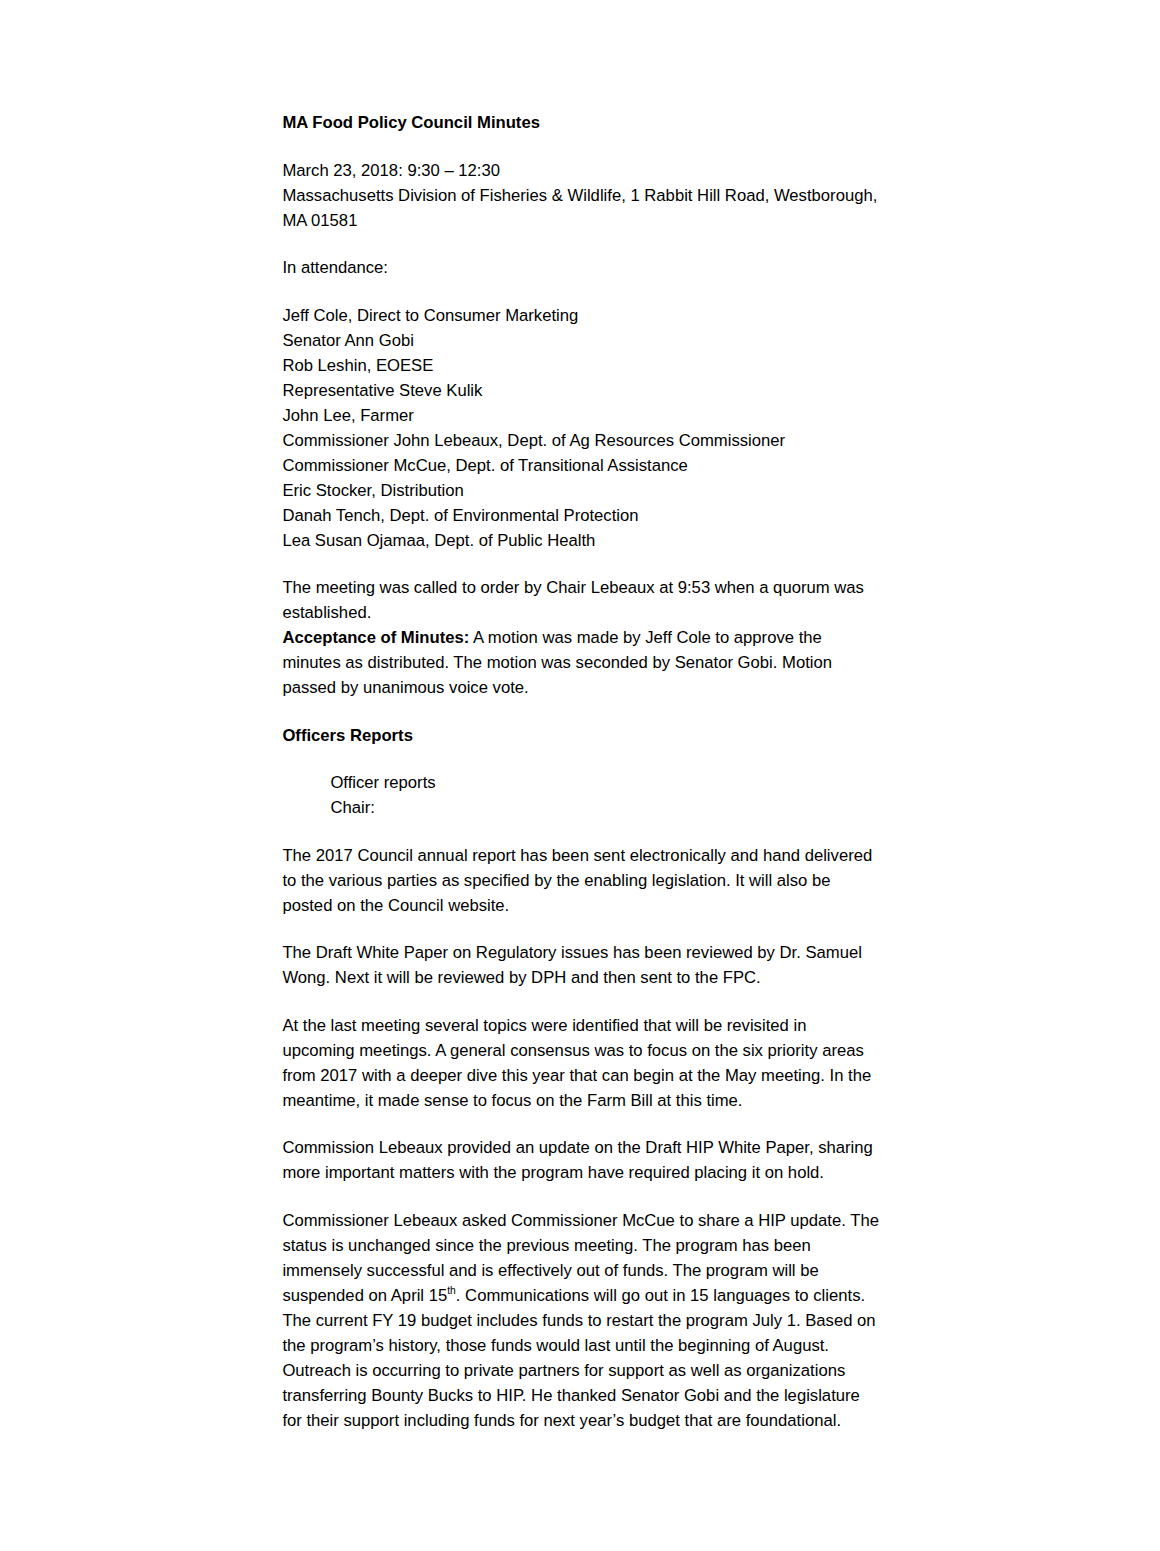MA Food Policy Council Minutes
March 23, 2018: 9:30 – 12:30
Massachusetts Division of Fisheries & Wildlife, 1 Rabbit Hill Road, Westborough, MA 01581
In attendance:
Jeff Cole, Direct to Consumer Marketing
Senator Ann Gobi
Rob Leshin, EOESE
Representative Steve Kulik
John Lee, Farmer
Commissioner John Lebeaux, Dept. of Ag Resources Commissioner
Commissioner McCue, Dept. of Transitional Assistance
Eric Stocker, Distribution
Danah Tench, Dept. of Environmental Protection
Lea Susan Ojamaa, Dept. of Public Health
The meeting was called to order by Chair Lebeaux at 9:53 when a quorum was established.
Acceptance of Minutes: A motion was made by Jeff Cole to approve the minutes as distributed. The motion was seconded by Senator Gobi. Motion passed by unanimous voice vote.
Officers Reports
Officer reports
Chair:
The 2017 Council annual report has been sent electronically and hand delivered to the various parties as specified by the enabling legislation. It will also be posted on the Council website.
The Draft White Paper on Regulatory issues has been reviewed by Dr. Samuel Wong. Next it will be reviewed by DPH and then sent to the FPC.
At the last meeting several topics were identified that will be revisited in upcoming meetings. A general consensus was to focus on the six priority areas from 2017 with a deeper dive this year that can begin at the May meeting. In the meantime, it made sense to focus on the Farm Bill at this time.
Commission Lebeaux provided an update on the Draft HIP White Paper, sharing more important matters with the program have required placing it on hold.
Commissioner Lebeaux asked Commissioner McCue to share a HIP update. The status is unchanged since the previous meeting. The program has been immensely successful and is effectively out of funds. The program will be suspended on April 15th. Communications will go out in 15 languages to clients. The current FY 19 budget includes funds to restart the program July 1. Based on the program’s history, those funds would last until the beginning of August. Outreach is occurring to private partners for support as well as organizations transferring Bounty Bucks to HIP. He thanked Senator Gobi and the legislature for their support including funds for next year’s budget that are foundational.